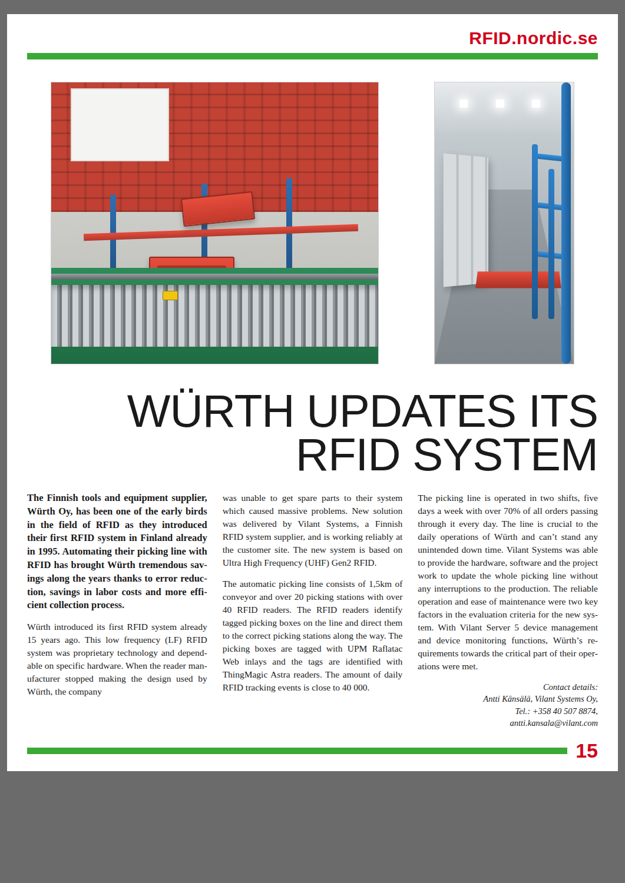RFID.nordic.se
Würth updates its
RFID system
The Finnish tools and equipment supplier, Würth Oy, has been one of the early birds in the field of RFID as they introduced their first RFID system in Finland already in 1995. Automating their picking line with RFID has brought Würth tremendous savings along the years thanks to error reduction, savings in labor costs and more efficient collection process.
Würth introduced its first RFID system already 15 years ago. This low frequency (LF) RFID system was proprietary technology and dependable on specific hardware. When the reader manufacturer stopped making the design used by Würth, the company
was unable to get spare parts to their system which caused massive problems. New solution was delivered by Vilant Systems, a Finnish RFID system supplier, and is working reliably at the customer site. The new system is based on Ultra High Frequency (UHF) Gen2 RFID.
The automatic picking line consists of 1,5km of conveyor and over 20 picking stations with over 40 RFID readers. The RFID readers identify tagged picking boxes on the line and direct them to the correct picking stations along the way. The picking boxes are tagged with UPM Raflatac Web inlays and the tags are identified with ThingMagic Astra readers. The amount of daily RFID tracking events is close to 40 000.
The picking line is operated in two shifts, five days a week with over 70% of all orders passing through it every day. The line is crucial to the daily operations of Würth and can’t stand any unintended down time. Vilant Systems was able to provide the hardware, software and the project work to update the whole picking line without any interruptions to the production. The reliable operation and ease of maintenance were two key factors in the evaluation criteria for the new system. With Vilant Server 5 device management and device monitoring functions, Würth’s requirements towards the critical part of their operations were met.
Contact details:
Antti Känsälä, Vilant Systems Oy,
Tel.: +358 40 507 8874,
antti.kansala@vilant.com
15